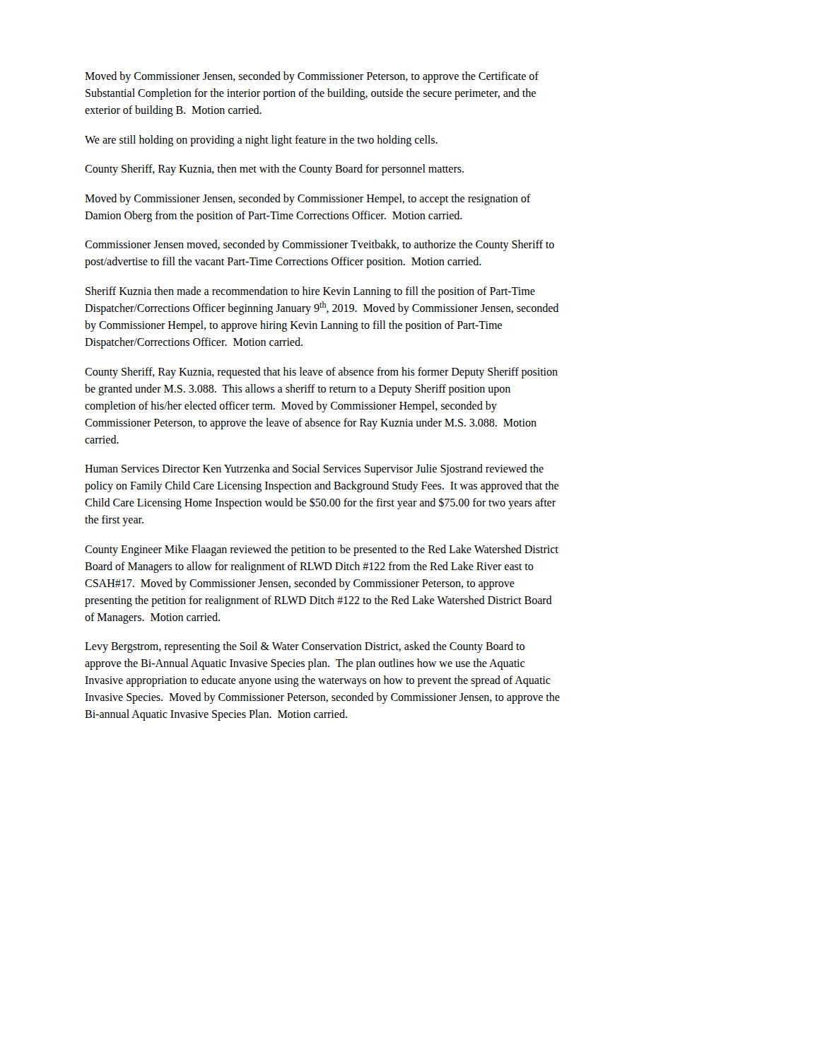Moved by Commissioner Jensen, seconded by Commissioner Peterson, to approve the Certificate of Substantial Completion for the interior portion of the building, outside the secure perimeter, and the exterior of building B. Motion carried.
We are still holding on providing a night light feature in the two holding cells.
County Sheriff, Ray Kuznia, then met with the County Board for personnel matters.
Moved by Commissioner Jensen, seconded by Commissioner Hempel, to accept the resignation of Damion Oberg from the position of Part-Time Corrections Officer. Motion carried.
Commissioner Jensen moved, seconded by Commissioner Tveitbakk, to authorize the County Sheriff to post/advertise to fill the vacant Part-Time Corrections Officer position. Motion carried.
Sheriff Kuznia then made a recommendation to hire Kevin Lanning to fill the position of Part-Time Dispatcher/Corrections Officer beginning January 9th, 2019. Moved by Commissioner Jensen, seconded by Commissioner Hempel, to approve hiring Kevin Lanning to fill the position of Part-Time Dispatcher/Corrections Officer. Motion carried.
County Sheriff, Ray Kuznia, requested that his leave of absence from his former Deputy Sheriff position be granted under M.S. 3.088. This allows a sheriff to return to a Deputy Sheriff position upon completion of his/her elected officer term. Moved by Commissioner Hempel, seconded by Commissioner Peterson, to approve the leave of absence for Ray Kuznia under M.S. 3.088. Motion carried.
Human Services Director Ken Yutrzenka and Social Services Supervisor Julie Sjostrand reviewed the policy on Family Child Care Licensing Inspection and Background Study Fees. It was approved that the Child Care Licensing Home Inspection would be $50.00 for the first year and $75.00 for two years after the first year.
County Engineer Mike Flaagan reviewed the petition to be presented to the Red Lake Watershed District Board of Managers to allow for realignment of RLWD Ditch #122 from the Red Lake River east to CSAH#17. Moved by Commissioner Jensen, seconded by Commissioner Peterson, to approve presenting the petition for realignment of RLWD Ditch #122 to the Red Lake Watershed District Board of Managers. Motion carried.
Levy Bergstrom, representing the Soil & Water Conservation District, asked the County Board to approve the Bi-Annual Aquatic Invasive Species plan. The plan outlines how we use the Aquatic Invasive appropriation to educate anyone using the waterways on how to prevent the spread of Aquatic Invasive Species. Moved by Commissioner Peterson, seconded by Commissioner Jensen, to approve the Bi-annual Aquatic Invasive Species Plan. Motion carried.